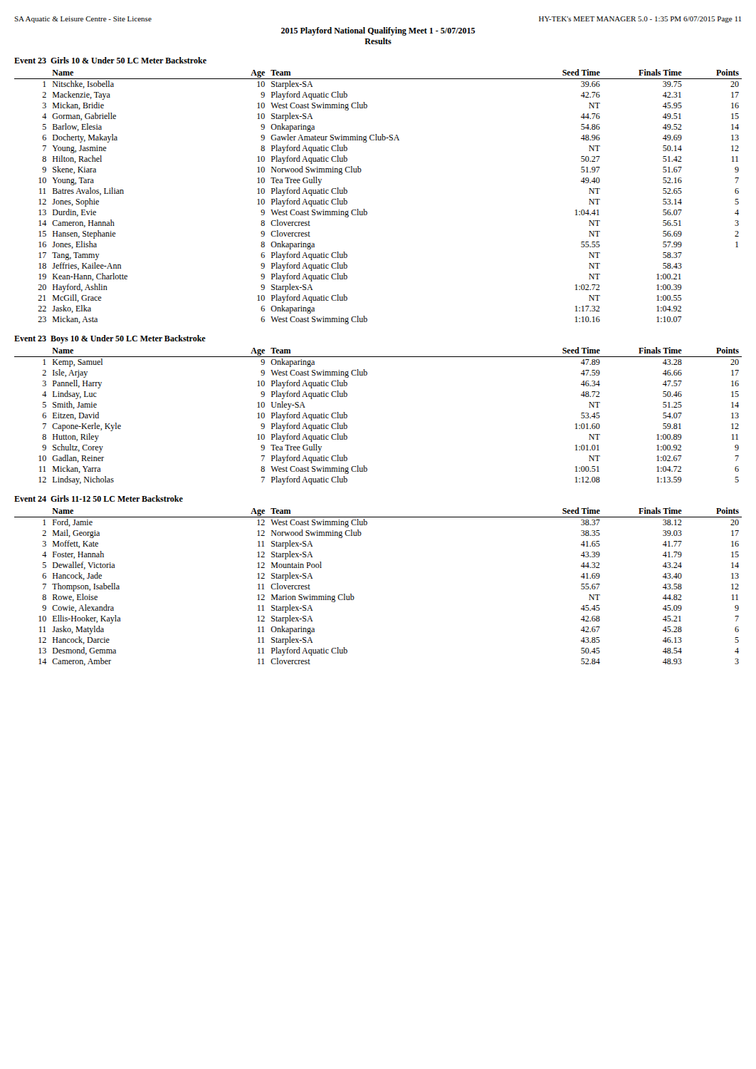SA Aquatic & Leisure Centre - Site License HY-TEK's MEET MANAGER 5.0 - 1:35 PM 6/07/2015 Page 11
2015 Playford National Qualifying Meet 1 - 5/07/2015
Results
Event 23 Girls 10 & Under 50 LC Meter Backstroke
| | Name | Age | Team | Seed Time | Finals Time | Points |
| --- | --- | --- | --- | --- | --- | --- |
| 1 | Nitschke, Isobella | 10 | Starplex-SA | 39.66 | 39.75 | 20 |
| 2 | Mackenzie, Taya | 9 | Playford Aquatic Club | 42.76 | 42.31 | 17 |
| 3 | Mickan, Bridie | 10 | West Coast Swimming Club | NT | 45.95 | 16 |
| 4 | Gorman, Gabrielle | 10 | Starplex-SA | 44.76 | 49.51 | 15 |
| 5 | Barlow, Elesia | 9 | Onkaparinga | 54.86 | 49.52 | 14 |
| 6 | Docherty, Makayla | 9 | Gawler Amateur Swimming Club-SA | 48.96 | 49.69 | 13 |
| 7 | Young, Jasmine | 8 | Playford Aquatic Club | NT | 50.14 | 12 |
| 8 | Hilton, Rachel | 10 | Playford Aquatic Club | 50.27 | 51.42 | 11 |
| 9 | Skene, Kiara | 10 | Norwood Swimming Club | 51.97 | 51.67 | 9 |
| 10 | Young, Tara | 10 | Tea Tree Gully | 49.40 | 52.16 | 7 |
| 11 | Batres Avalos, Lilian | 10 | Playford Aquatic Club | NT | 52.65 | 6 |
| 12 | Jones, Sophie | 10 | Playford Aquatic Club | NT | 53.14 | 5 |
| 13 | Durdin, Evie | 9 | West Coast Swimming Club | 1:04.41 | 56.07 | 4 |
| 14 | Cameron, Hannah | 8 | Clovercrest | NT | 56.51 | 3 |
| 15 | Hansen, Stephanie | 9 | Clovercrest | NT | 56.69 | 2 |
| 16 | Jones, Elisha | 8 | Onkaparinga | 55.55 | 57.99 | 1 |
| 17 | Tang, Tammy | 6 | Playford Aquatic Club | NT | 58.37 | |
| 18 | Jeffries, Kailee-Ann | 9 | Playford Aquatic Club | NT | 58.43 | |
| 19 | Kean-Hann, Charlotte | 9 | Playford Aquatic Club | NT | 1:00.21 | |
| 20 | Hayford, Ashlin | 9 | Starplex-SA | 1:02.72 | 1:00.39 | |
| 21 | McGill, Grace | 10 | Playford Aquatic Club | NT | 1:00.55 | |
| 22 | Jasko, Elka | 6 | Onkaparinga | 1:17.32 | 1:04.92 | |
| 23 | Mickan, Asta | 6 | West Coast Swimming Club | 1:10.16 | 1:10.07 | |
Event 23 Boys 10 & Under 50 LC Meter Backstroke
| | Name | Age | Team | Seed Time | Finals Time | Points |
| --- | --- | --- | --- | --- | --- | --- |
| 1 | Kemp, Samuel | 9 | Onkaparinga | 47.89 | 43.28 | 20 |
| 2 | Isle, Arjay | 9 | West Coast Swimming Club | 47.59 | 46.66 | 17 |
| 3 | Pannell, Harry | 10 | Playford Aquatic Club | 46.34 | 47.57 | 16 |
| 4 | Lindsay, Luc | 9 | Playford Aquatic Club | 48.72 | 50.46 | 15 |
| 5 | Smith, Jamie | 10 | Unley-SA | NT | 51.25 | 14 |
| 6 | Eitzen, David | 10 | Playford Aquatic Club | 53.45 | 54.07 | 13 |
| 7 | Capone-Kerle, Kyle | 9 | Playford Aquatic Club | 1:01.60 | 59.81 | 12 |
| 8 | Hutton, Riley | 10 | Playford Aquatic Club | NT | 1:00.89 | 11 |
| 9 | Schultz, Corey | 9 | Tea Tree Gully | 1:01.01 | 1:00.92 | 9 |
| 10 | Gadlan, Reiner | 7 | Playford Aquatic Club | NT | 1:02.67 | 7 |
| 11 | Mickan, Yarra | 8 | West Coast Swimming Club | 1:00.51 | 1:04.72 | 6 |
| 12 | Lindsay, Nicholas | 7 | Playford Aquatic Club | 1:12.08 | 1:13.59 | 5 |
Event 24 Girls 11-12 50 LC Meter Backstroke
| | Name | Age | Team | Seed Time | Finals Time | Points |
| --- | --- | --- | --- | --- | --- | --- |
| 1 | Ford, Jamie | 12 | West Coast Swimming Club | 38.37 | 38.12 | 20 |
| 2 | Mail, Georgia | 12 | Norwood Swimming Club | 38.35 | 39.03 | 17 |
| 3 | Moffett, Kate | 11 | Starplex-SA | 41.65 | 41.77 | 16 |
| 4 | Foster, Hannah | 12 | Starplex-SA | 43.39 | 41.79 | 15 |
| 5 | Dewallef, Victoria | 12 | Mountain Pool | 44.32 | 43.24 | 14 |
| 6 | Hancock, Jade | 12 | Starplex-SA | 41.69 | 43.40 | 13 |
| 7 | Thompson, Isabella | 11 | Clovercrest | 55.67 | 43.58 | 12 |
| 8 | Rowe, Eloise | 12 | Marion Swimming Club | NT | 44.82 | 11 |
| 9 | Cowie, Alexandra | 11 | Starplex-SA | 45.45 | 45.09 | 9 |
| 10 | Ellis-Hooker, Kayla | 12 | Starplex-SA | 42.68 | 45.21 | 7 |
| 11 | Jasko, Matylda | 11 | Onkaparinga | 42.67 | 45.28 | 6 |
| 12 | Hancock, Darcie | 11 | Starplex-SA | 43.85 | 46.13 | 5 |
| 13 | Desmond, Gemma | 11 | Playford Aquatic Club | 50.45 | 48.54 | 4 |
| 14 | Cameron, Amber | 11 | Clovercrest | 52.84 | 48.93 | 3 |